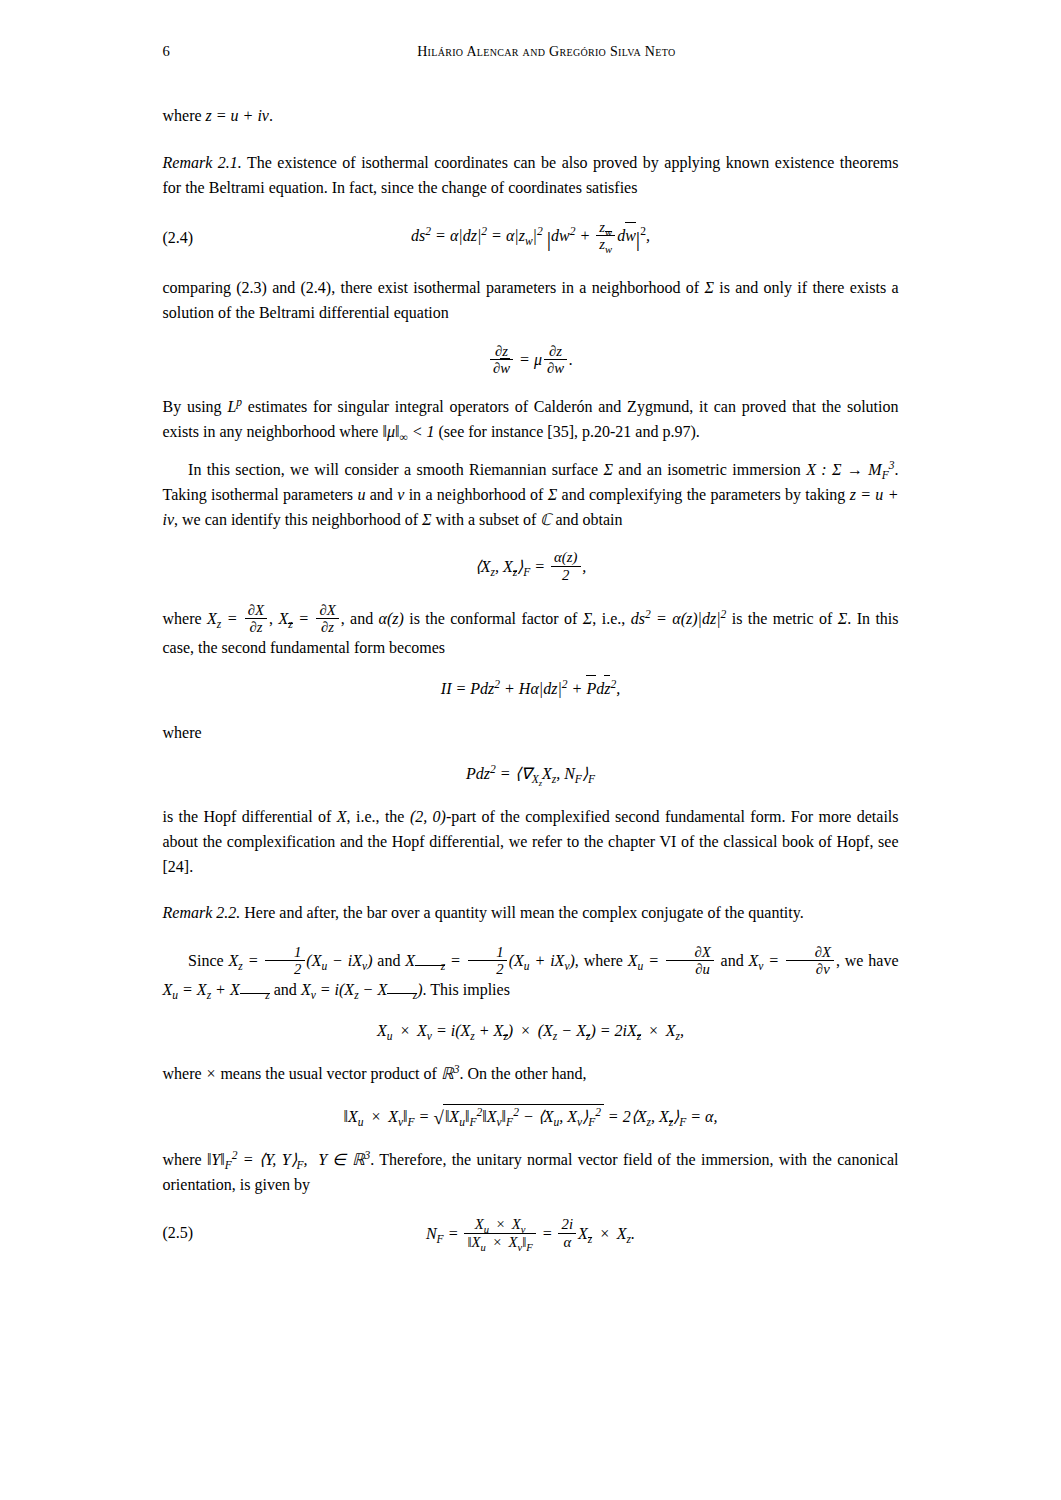6 Hilário Alencar and Gregório Silva Neto
where z = u + iv.
Remark 2.1. The existence of isothermal coordinates can be also proved by applying known existence theorems for the Beltrami equation. In fact, since the change of coordinates satisfies
(2.4) ds2 = α|dz|2 = α|zw|2 |dw2 + zw zwdw|2,
comparing (2.3) and (2.4), there exist isothermal parameters in a neighborhood of Σ is and only if there exists a solution of the Beltrami differential equation
∂z∂w = μ∂z∂w.
By using Lp estimates for singular integral operators of Calderón and Zygmund, it can proved that the solution exists in any neighborhood where ‖μ‖∞ < 1 (see for instance [35], p.20-21 and p.97).
In this section, we will consider a smooth Riemannian surface Σ and an isometric immersion X : Σ → MF3. Taking isothermal parameters u and v in a neighborhood of Σ and complexifying the parameters by taking z = u + iv, we can identify this neighborhood of Σ with a subset of ℂ and obtain
⟨Xz, Xz⟩F = α(z) 2,
where Xz = ∂X∂z, Xz = ∂X∂z, and α(z) is the conformal factor of Σ, i.e., ds2 = α(z)|dz|2 is the metric of Σ. In this case, the second fundamental form becomes
II = Pdz2 + Hα|dz|2 + Pdz2,
where
Pdz2 = ⟨∇XzXz, NF⟩F
is the Hopf differential of X, i.e., the (2, 0)-part of the complexified second fundamental form. For more details about the complexification and the Hopf differential, we refer to the chapter VI of the classical book of Hopf, see [24].
Remark 2.2. Here and after, the bar over a quantity will mean the complex conjugate of the quantity.
Since Xz = 12(Xu − iXv) and Xz = 12(Xu + iXv), where Xu = ∂X∂u and Xv = ∂X∂v, we have Xu = Xz + Xz and Xv = i(Xz − Xz). This implies
Xu × Xv = i(Xz + Xz) × (Xz − Xz) = 2iXz × Xz,
where × means the usual vector product of ℝ3. On the other hand,
‖Xu × Xv‖F = ‖Xu‖F2‖Xv‖F2 − ⟨Xu, Xv⟩F2 = 2⟨Xz, Xz⟩F = α,
where ‖Y‖F2 = ⟨Y, Y⟩F, Y ∈ ℝ3. Therefore, the unitary normal vector field of the immersion, with the canonical orientation, is given by
(2.5) NF = Xu × Xv‖Xu × Xv‖F = 2i α Xz × Xz.